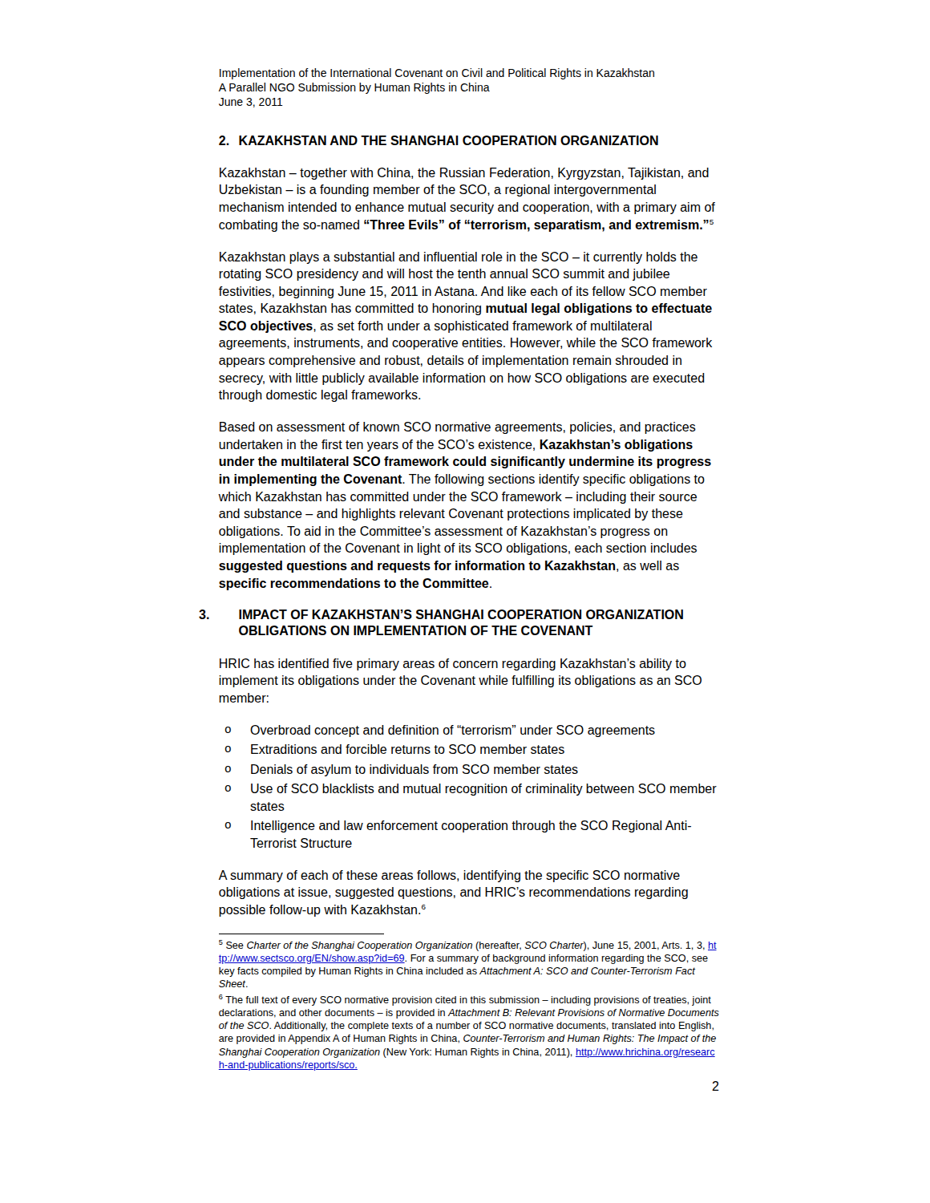Implementation of the International Covenant on Civil and Political Rights in Kazakhstan
A Parallel NGO Submission by Human Rights in China
June 3, 2011
2. KAZAKHSTAN AND THE SHANGHAI COOPERATION ORGANIZATION
Kazakhstan – together with China, the Russian Federation, Kyrgyzstan, Tajikistan, and Uzbekistan – is a founding member of the SCO, a regional intergovernmental mechanism intended to enhance mutual security and cooperation, with a primary aim of combating the so-named “Three Evils” of “terrorism, separatism, and extremism.”5
Kazakhstan plays a substantial and influential role in the SCO – it currently holds the rotating SCO presidency and will host the tenth annual SCO summit and jubilee festivities, beginning June 15, 2011 in Astana. And like each of its fellow SCO member states, Kazakhstan has committed to honoring mutual legal obligations to effectuate SCO objectives, as set forth under a sophisticated framework of multilateral agreements, instruments, and cooperative entities. However, while the SCO framework appears comprehensive and robust, details of implementation remain shrouded in secrecy, with little publicly available information on how SCO obligations are executed through domestic legal frameworks.
Based on assessment of known SCO normative agreements, policies, and practices undertaken in the first ten years of the SCO’s existence, Kazakhstan’s obligations under the multilateral SCO framework could significantly undermine its progress in implementing the Covenant. The following sections identify specific obligations to which Kazakhstan has committed under the SCO framework – including their source and substance – and highlights relevant Covenant protections implicated by these obligations. To aid in the Committee’s assessment of Kazakhstan’s progress on implementation of the Covenant in light of its SCO obligations, each section includes suggested questions and requests for information to Kazakhstan, as well as specific recommendations to the Committee.
3. IMPACT OF KAZAKHSTAN’S SHANGHAI COOPERATION ORGANIZATION OBLIGATIONS ON IMPLEMENTATION OF THE COVENANT
HRIC has identified five primary areas of concern regarding Kazakhstan’s ability to implement its obligations under the Covenant while fulfilling its obligations as an SCO member:
Overbroad concept and definition of “terrorism” under SCO agreements
Extraditions and forcible returns to SCO member states
Denials of asylum to individuals from SCO member states
Use of SCO blacklists and mutual recognition of criminality between SCO member states
Intelligence and law enforcement cooperation through the SCO Regional Anti-Terrorist Structure
A summary of each of these areas follows, identifying the specific SCO normative obligations at issue, suggested questions, and HRIC’s recommendations regarding possible follow-up with Kazakhstan.6
5 See Charter of the Shanghai Cooperation Organization (hereafter, SCO Charter), June 15, 2001, Arts. 1, 3, http://www.sectsco.org/EN/show.asp?id=69. For a summary of background information regarding the SCO, see key facts compiled by Human Rights in China included as Attachment A: SCO and Counter-Terrorism Fact Sheet.
6 The full text of every SCO normative provision cited in this submission – including provisions of treaties, joint declarations, and other documents – is provided in Attachment B: Relevant Provisions of Normative Documents of the SCO. Additionally, the complete texts of a number of SCO normative documents, translated into English, are provided in Appendix A of Human Rights in China, Counter-Terrorism and Human Rights: The Impact of the Shanghai Cooperation Organization (New York: Human Rights in China, 2011), http://www.hrichina.org/research-and-publications/reports/sco.
2